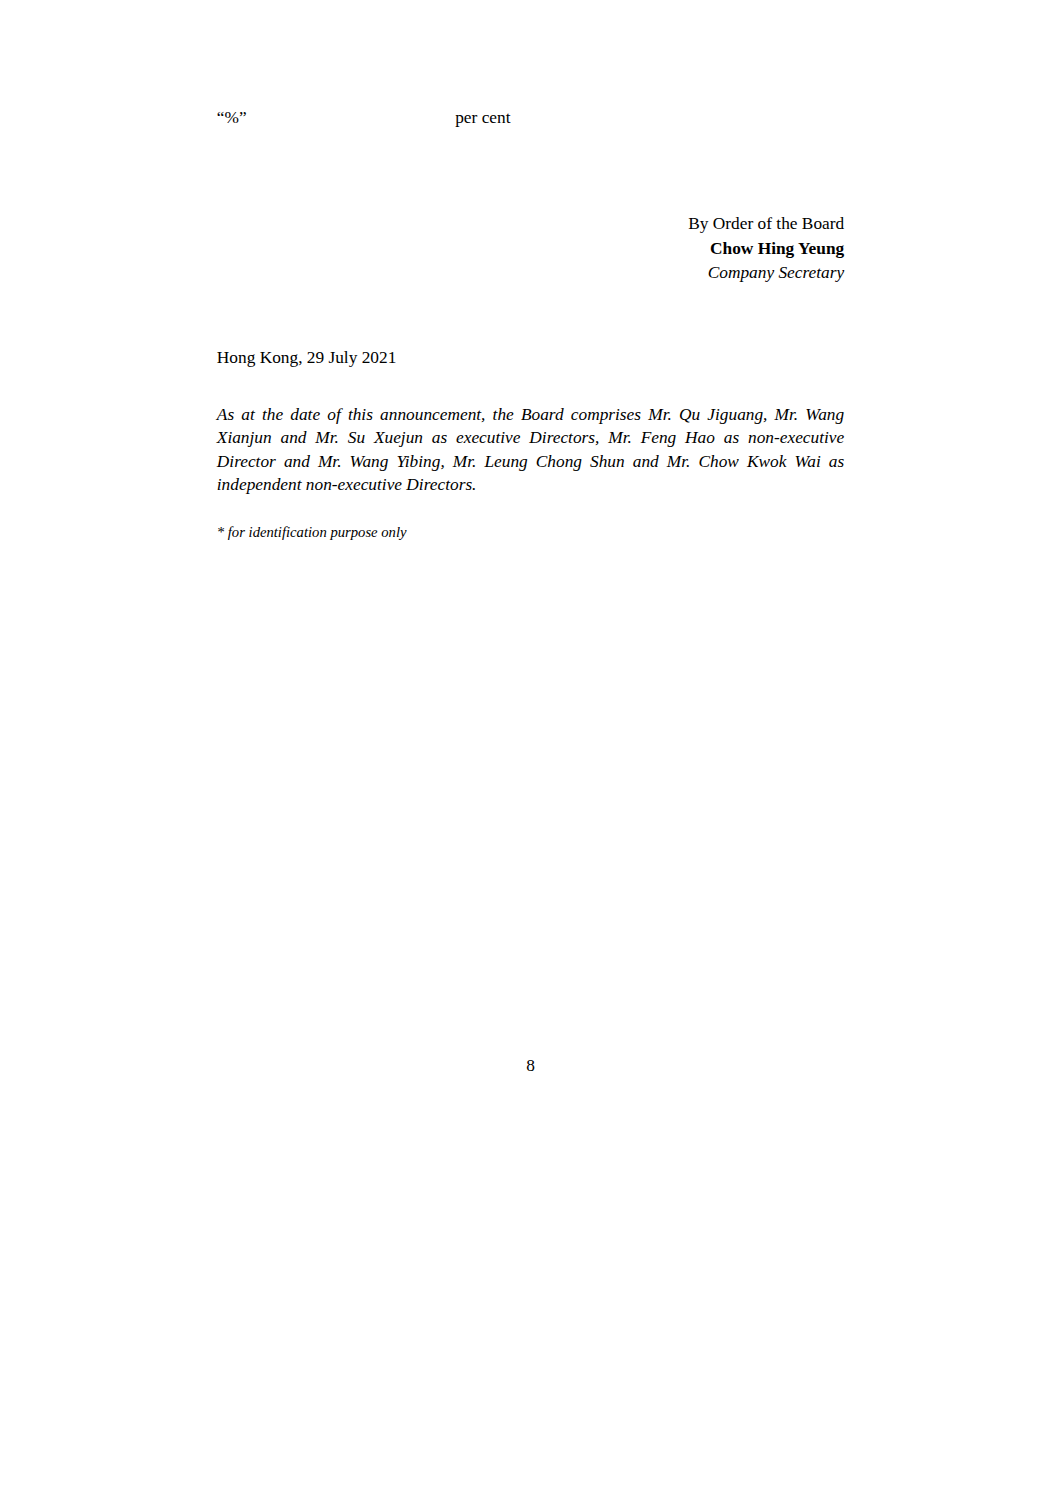“%”
per cent
By Order of the Board
Chow Hing Yeung
Company Secretary
Hong Kong, 29 July 2021
As at the date of this announcement, the Board comprises Mr. Qu Jiguang, Mr. Wang Xianjun and Mr. Su Xuejun as executive Directors, Mr. Feng Hao as non-executive Director and Mr. Wang Yibing, Mr. Leung Chong Shun and Mr. Chow Kwok Wai as independent non-executive Directors.
* for identification purpose only
8